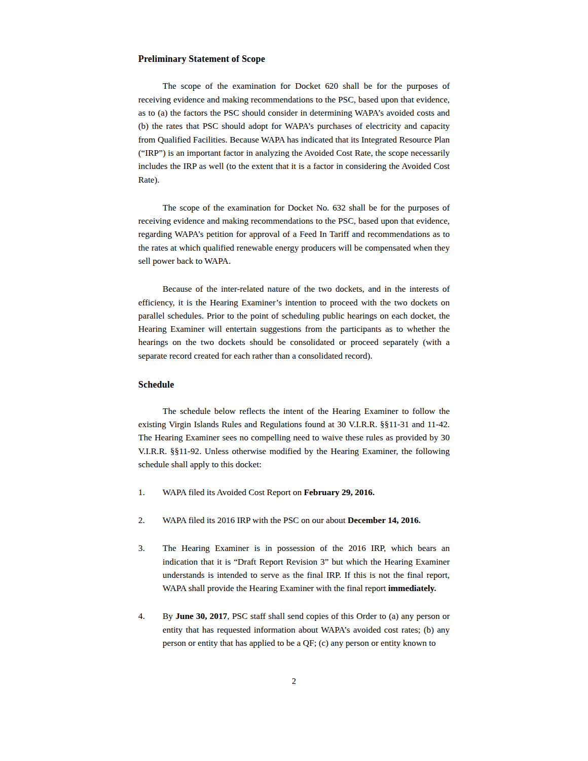Preliminary Statement of Scope
The scope of the examination for Docket 620 shall be for the purposes of receiving evidence and making recommendations to the PSC, based upon that evidence, as to (a) the factors the PSC should consider in determining WAPA’s avoided costs and (b) the rates that PSC should adopt for WAPA’s purchases of electricity and capacity from Qualified Facilities. Because WAPA has indicated that its Integrated Resource Plan (“IRP”) is an important factor in analyzing the Avoided Cost Rate, the scope necessarily includes the IRP as well (to the extent that it is a factor in considering the Avoided Cost Rate).
The scope of the examination for Docket No. 632 shall be for the purposes of receiving evidence and making recommendations to the PSC, based upon that evidence, regarding WAPA’s petition for approval of a Feed In Tariff and recommendations as to the rates at which qualified renewable energy producers will be compensated when they sell power back to WAPA.
Because of the inter-related nature of the two dockets, and in the interests of efficiency, it is the Hearing Examiner’s intention to proceed with the two dockets on parallel schedules. Prior to the point of scheduling public hearings on each docket, the Hearing Examiner will entertain suggestions from the participants as to whether the hearings on the two dockets should be consolidated or proceed separately (with a separate record created for each rather than a consolidated record).
Schedule
The schedule below reflects the intent of the Hearing Examiner to follow the existing Virgin Islands Rules and Regulations found at 30 V.I.R.R. §§11-31 and 11-42. The Hearing Examiner sees no compelling need to waive these rules as provided by 30 V.I.R.R. §§11-92. Unless otherwise modified by the Hearing Examiner, the following schedule shall apply to this docket:
1. WAPA filed its Avoided Cost Report on February 29, 2016.
2. WAPA filed its 2016 IRP with the PSC on our about December 14, 2016.
3. The Hearing Examiner is in possession of the 2016 IRP, which bears an indication that it is “Draft Report Revision 3” but which the Hearing Examiner understands is intended to serve as the final IRP. If this is not the final report, WAPA shall provide the Hearing Examiner with the final report immediately.
4. By June 30, 2017, PSC staff shall send copies of this Order to (a) any person or entity that has requested information about WAPA’s avoided cost rates; (b) any person or entity that has applied to be a QF; (c) any person or entity known to
2